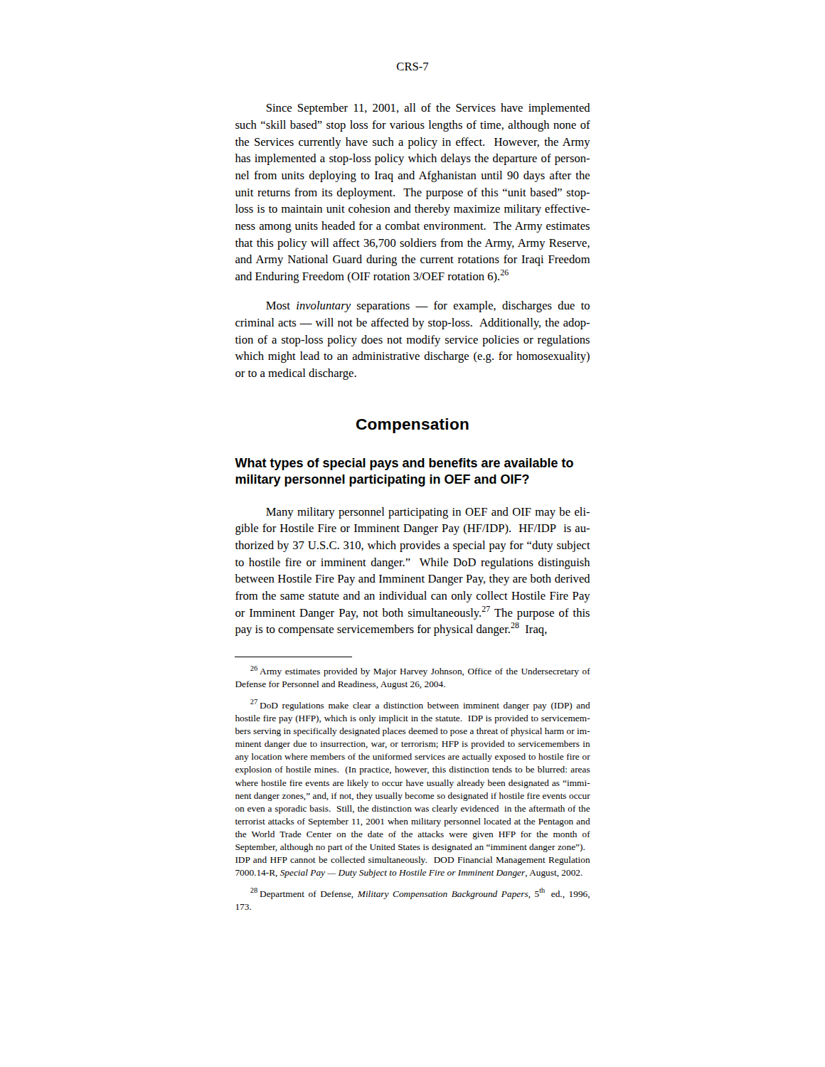CRS-7
Since September 11, 2001, all of the Services have implemented such “skill based” stop loss for various lengths of time, although none of the Services currently have such a policy in effect. However, the Army has implemented a stop-loss policy which delays the departure of personnel from units deploying to Iraq and Afghanistan until 90 days after the unit returns from its deployment. The purpose of this “unit based” stop-loss is to maintain unit cohesion and thereby maximize military effectiveness among units headed for a combat environment. The Army estimates that this policy will affect 36,700 soldiers from the Army, Army Reserve, and Army National Guard during the current rotations for Iraqi Freedom and Enduring Freedom (OIF rotation 3/OEF rotation 6).26
Most involuntary separations — for example, discharges due to criminal acts — will not be affected by stop-loss. Additionally, the adoption of a stop-loss policy does not modify service policies or regulations which might lead to an administrative discharge (e.g. for homosexuality) or to a medical discharge.
Compensation
What types of special pays and benefits are available to military personnel participating in OEF and OIF?
Many military personnel participating in OEF and OIF may be eligible for Hostile Fire or Imminent Danger Pay (HF/IDP). HF/IDP is authorized by 37 U.S.C. 310, which provides a special pay for “duty subject to hostile fire or imminent danger.” While DoD regulations distinguish between Hostile Fire Pay and Imminent Danger Pay, they are both derived from the same statute and an individual can only collect Hostile Fire Pay or Imminent Danger Pay, not both simultaneously.27 The purpose of this pay is to compensate servicemembers for physical danger.28 Iraq,
26Army estimates provided by Major Harvey Johnson, Office of the Undersecretary of Defense for Personnel and Readiness, August 26, 2004.
27DoD regulations make clear a distinction between imminent danger pay (IDP) and hostile fire pay (HFP), which is only implicit in the statute. IDP is provided to servicemembers serving in specifically designated places deemed to pose a threat of physical harm or imminent danger due to insurrection, war, or terrorism; HFP is provided to servicemembers in any location where members of the uniformed services are actually exposed to hostile fire or explosion of hostile mines. (In practice, however, this distinction tends to be blurred: areas where hostile fire events are likely to occur have usually already been designated as “imminent danger zones,” and, if not, they usually become so designated if hostile fire events occur on even a sporadic basis. Still, the distinction was clearly evidenced in the aftermath of the terrorist attacks of September 11, 2001 when military personnel located at the Pentagon and the World Trade Center on the date of the attacks were given HFP for the month of September, although no part of the United States is designated an “imminent danger zone”). IDP and HFP cannot be collected simultaneously. DOD Financial Management Regulation 7000.14-R, Special Pay — Duty Subject to Hostile Fire or Imminent Danger, August, 2002.
28Department of Defense, Military Compensation Background Papers, 5th ed., 1996, 173.